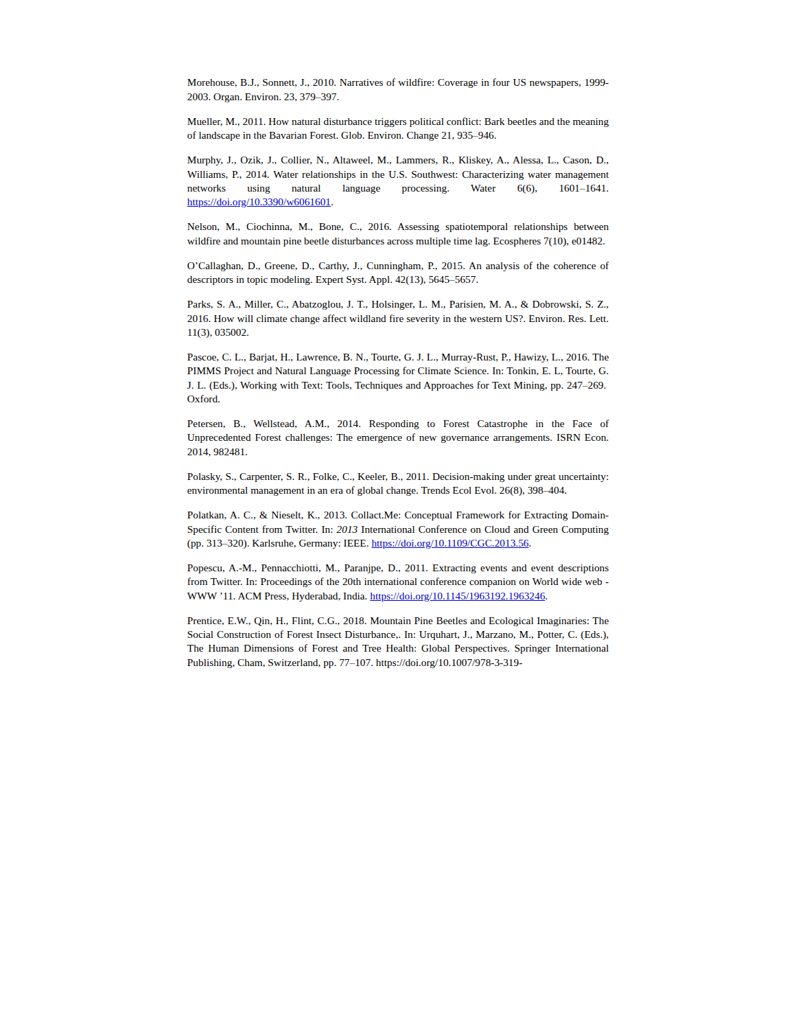Morehouse, B.J., Sonnett, J., 2010. Narratives of wildfire: Coverage in four US newspapers, 1999-2003. Organ. Environ. 23, 379–397.
Mueller, M., 2011. How natural disturbance triggers political conflict: Bark beetles and the meaning of landscape in the Bavarian Forest. Glob. Environ. Change 21, 935–946.
Murphy, J., Ozik, J., Collier, N., Altaweel, M., Lammers, R., Kliskey, A., Alessa, L., Cason, D., Williams, P., 2014. Water relationships in the U.S. Southwest: Characterizing water management networks using natural language processing. Water 6(6), 1601–1641. https://doi.org/10.3390/w6061601.
Nelson, M., Ciochinna, M., Bone, C., 2016. Assessing spatiotemporal relationships between wildfire and mountain pine beetle disturbances across multiple time lag. Ecospheres 7(10), e01482.
O’Callaghan, D., Greene, D., Carthy, J., Cunningham, P., 2015. An analysis of the coherence of descriptors in topic modeling. Expert Syst. Appl. 42(13), 5645–5657.
Parks, S. A., Miller, C., Abatzoglou, J. T., Holsinger, L. M., Parisien, M. A., & Dobrowski, S. Z., 2016. How will climate change affect wildland fire severity in the western US?. Environ. Res. Lett. 11(3), 035002.
Pascoe, C. L., Barjat, H., Lawrence, B. N., Tourte, G. J. L., Murray-Rust, P., Hawizy, L., 2016. The PIMMS Project and Natural Language Processing for Climate Science. In: Tonkin, E. L, Tourte, G. J. L. (Eds.), Working with Text: Tools, Techniques and Approaches for Text Mining, pp. 247–269. Oxford.
Petersen, B., Wellstead, A.M., 2014. Responding to Forest Catastrophe in the Face of Unprecedented Forest challenges: The emergence of new governance arrangements. ISRN Econ. 2014, 982481.
Polasky, S., Carpenter, S. R., Folke, C., Keeler, B., 2011. Decision-making under great uncertainty: environmental management in an era of global change. Trends Ecol Evol. 26(8), 398–404.
Polatkan, A. C., & Nieselt, K., 2013. Collact.Me: Conceptual Framework for Extracting Domain-Specific Content from Twitter. In: 2013 International Conference on Cloud and Green Computing (pp. 313–320). Karlsruhe, Germany: IEEE. https://doi.org/10.1109/CGC.2013.56.
Popescu, A.-M., Pennacchiotti, M., Paranjpe, D., 2011. Extracting events and event descriptions from Twitter. In: Proceedings of the 20th international conference companion on World wide web - WWW ’11. ACM Press, Hyderabad, India. https://doi.org/10.1145/1963192.1963246.
Prentice, E.W., Qin, H., Flint, C.G., 2018. Mountain Pine Beetles and Ecological Imaginaries: The Social Construction of Forest Insect Disturbance,. In: Urquhart, J., Marzano, M., Potter, C. (Eds.), The Human Dimensions of Forest and Tree Health: Global Perspectives. Springer International Publishing, Cham, Switzerland, pp. 77–107. https://doi.org/10.1007/978-3-319-